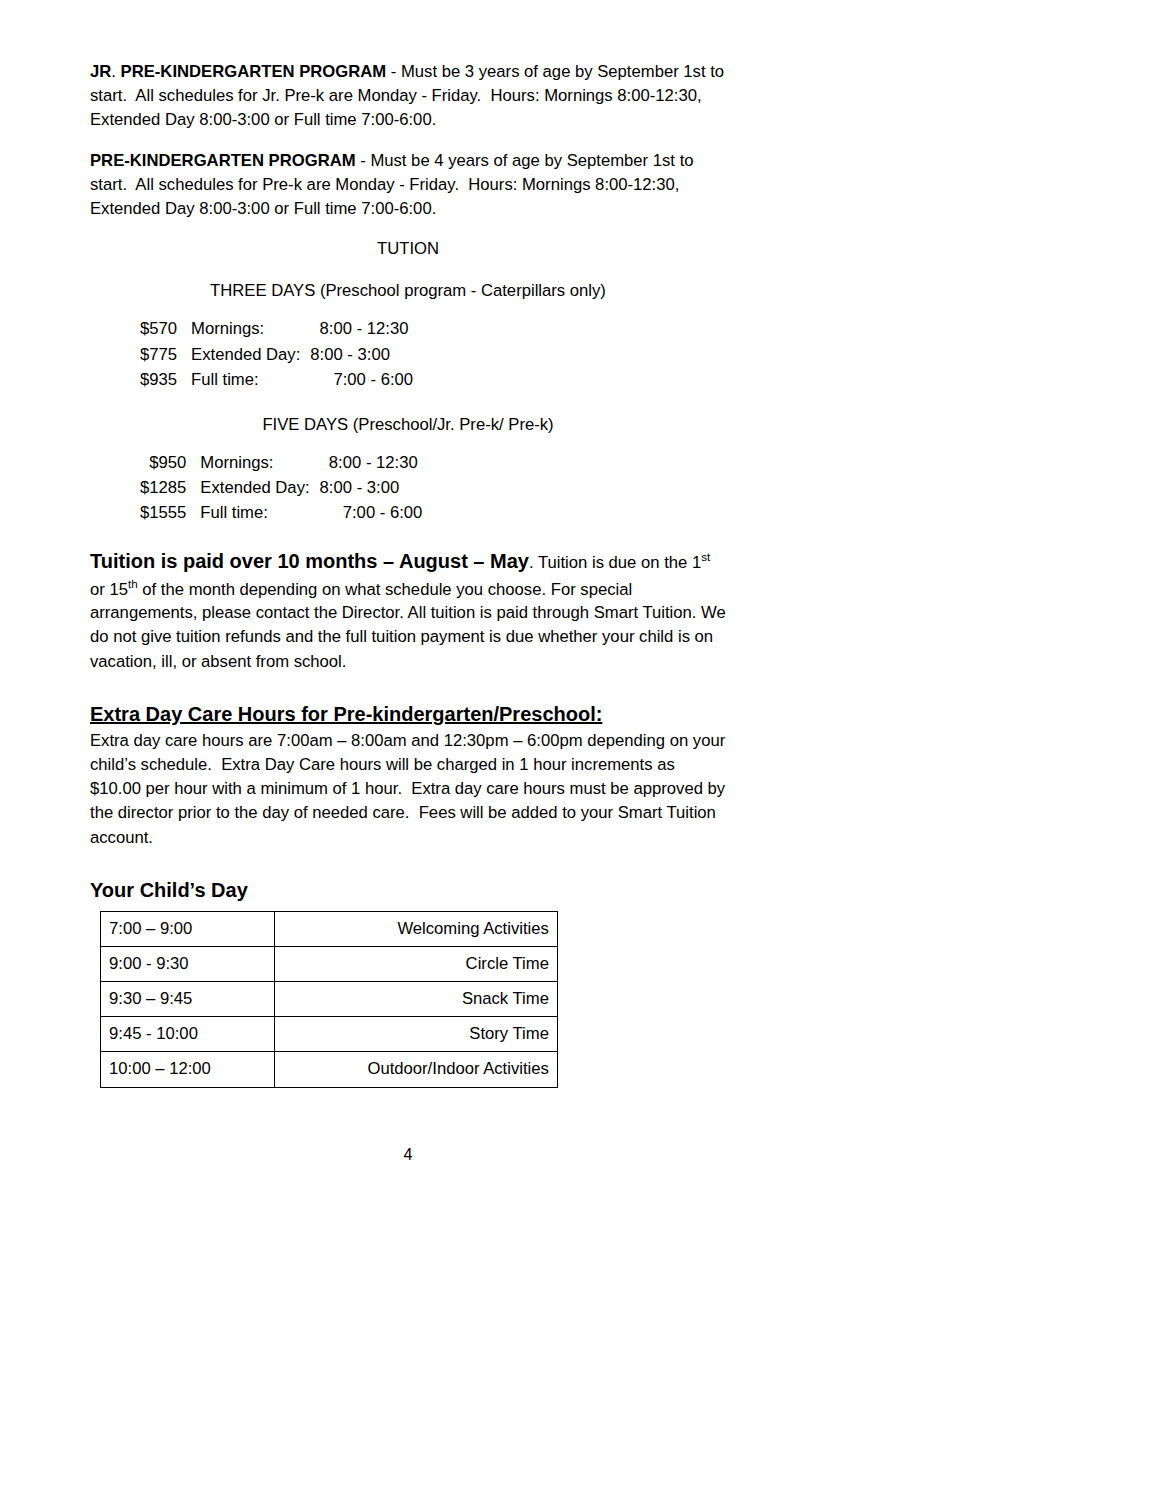JR. PRE-KINDERGARTEN PROGRAM - Must be 3 years of age by September 1st to start. All schedules for Jr. Pre-k are Monday - Friday. Hours: Mornings 8:00-12:30, Extended Day 8:00-3:00 or Full time 7:00-6:00.
PRE-KINDERGARTEN PROGRAM - Must be 4 years of age by September 1st to start. All schedules for Pre-k are Monday - Friday. Hours: Mornings 8:00-12:30, Extended Day 8:00-3:00 or Full time 7:00-6:00.
TUTION
THREE DAYS (Preschool program - Caterpillars only)
| $570 | Mornings: | 8:00 - 12:30 |
| $775 | Extended Day: | 8:00 - 3:00 |
| $935 | Full time: | 7:00 - 6:00 |
FIVE DAYS (Preschool/Jr. Pre-k/ Pre-k)
| $950 | Mornings: | 8:00 - 12:30 |
| $1285 | Extended Day: | 8:00 - 3:00 |
| $1555 | Full time: | 7:00 - 6:00 |
Tuition is paid over 10 months – August – May. Tuition is due on the 1st or 15th of the month depending on what schedule you choose. For special arrangements, please contact the Director. All tuition is paid through Smart Tuition. We do not give tuition refunds and the full tuition payment is due whether your child is on vacation, ill, or absent from school.
Extra Day Care Hours for Pre-kindergarten/Preschool:
Extra day care hours are 7:00am – 8:00am and 12:30pm – 6:00pm depending on your child’s schedule. Extra Day Care hours will be charged in 1 hour increments as $10.00 per hour with a minimum of 1 hour. Extra day care hours must be approved by the director prior to the day of needed care. Fees will be added to your Smart Tuition account.
Your Child’s Day
| 7:00 – 9:00 | Welcoming Activities |
| 9:00 - 9:30 | Circle Time |
| 9:30 – 9:45 | Snack Time |
| 9:45 - 10:00 | Story Time |
| 10:00 – 12:00 | Outdoor/Indoor Activities |
4